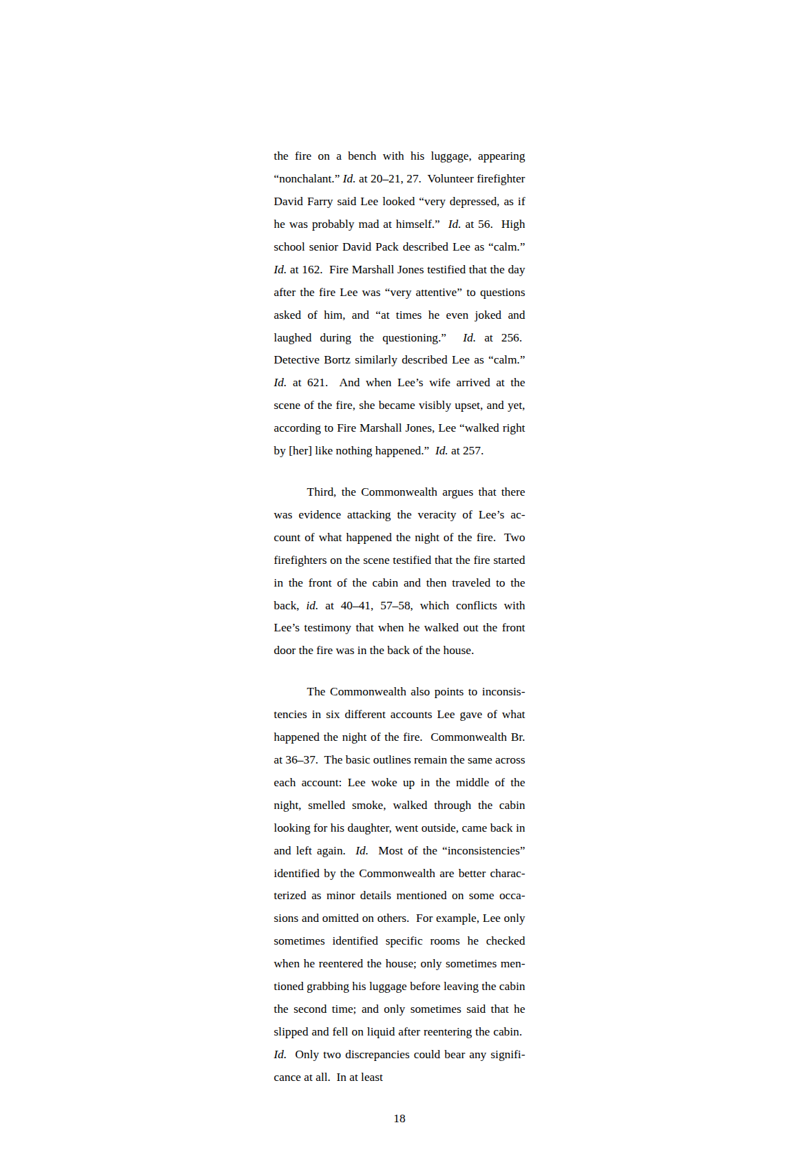the fire on a bench with his luggage, appearing “nonchalant.” Id. at 20–21, 27. Volunteer firefighter David Farry said Lee looked “very depressed, as if he was probably mad at himself.” Id. at 56. High school senior David Pack described Lee as “calm.” Id. at 162. Fire Marshall Jones testified that the day after the fire Lee was “very attentive” to questions asked of him, and “at times he even joked and laughed during the questioning.” Id. at 256. Detective Bortz similarly described Lee as “calm.” Id. at 621. And when Lee’s wife arrived at the scene of the fire, she became visibly upset, and yet, according to Fire Marshall Jones, Lee “walked right by [her] like nothing happened.” Id. at 257.
Third, the Commonwealth argues that there was evidence attacking the veracity of Lee’s account of what happened the night of the fire. Two firefighters on the scene testified that the fire started in the front of the cabin and then traveled to the back, id. at 40–41, 57–58, which conflicts with Lee’s testimony that when he walked out the front door the fire was in the back of the house.
The Commonwealth also points to inconsistencies in six different accounts Lee gave of what happened the night of the fire. Commonwealth Br. at 36–37. The basic outlines remain the same across each account: Lee woke up in the middle of the night, smelled smoke, walked through the cabin looking for his daughter, went outside, came back in and left again. Id. Most of the “inconsistencies” identified by the Commonwealth are better characterized as minor details mentioned on some occasions and omitted on others. For example, Lee only sometimes identified specific rooms he checked when he reentered the house; only sometimes mentioned grabbing his luggage before leaving the cabin the second time; and only sometimes said that he slipped and fell on liquid after reentering the cabin. Id. Only two discrepancies could bear any significance at all. In at least
18